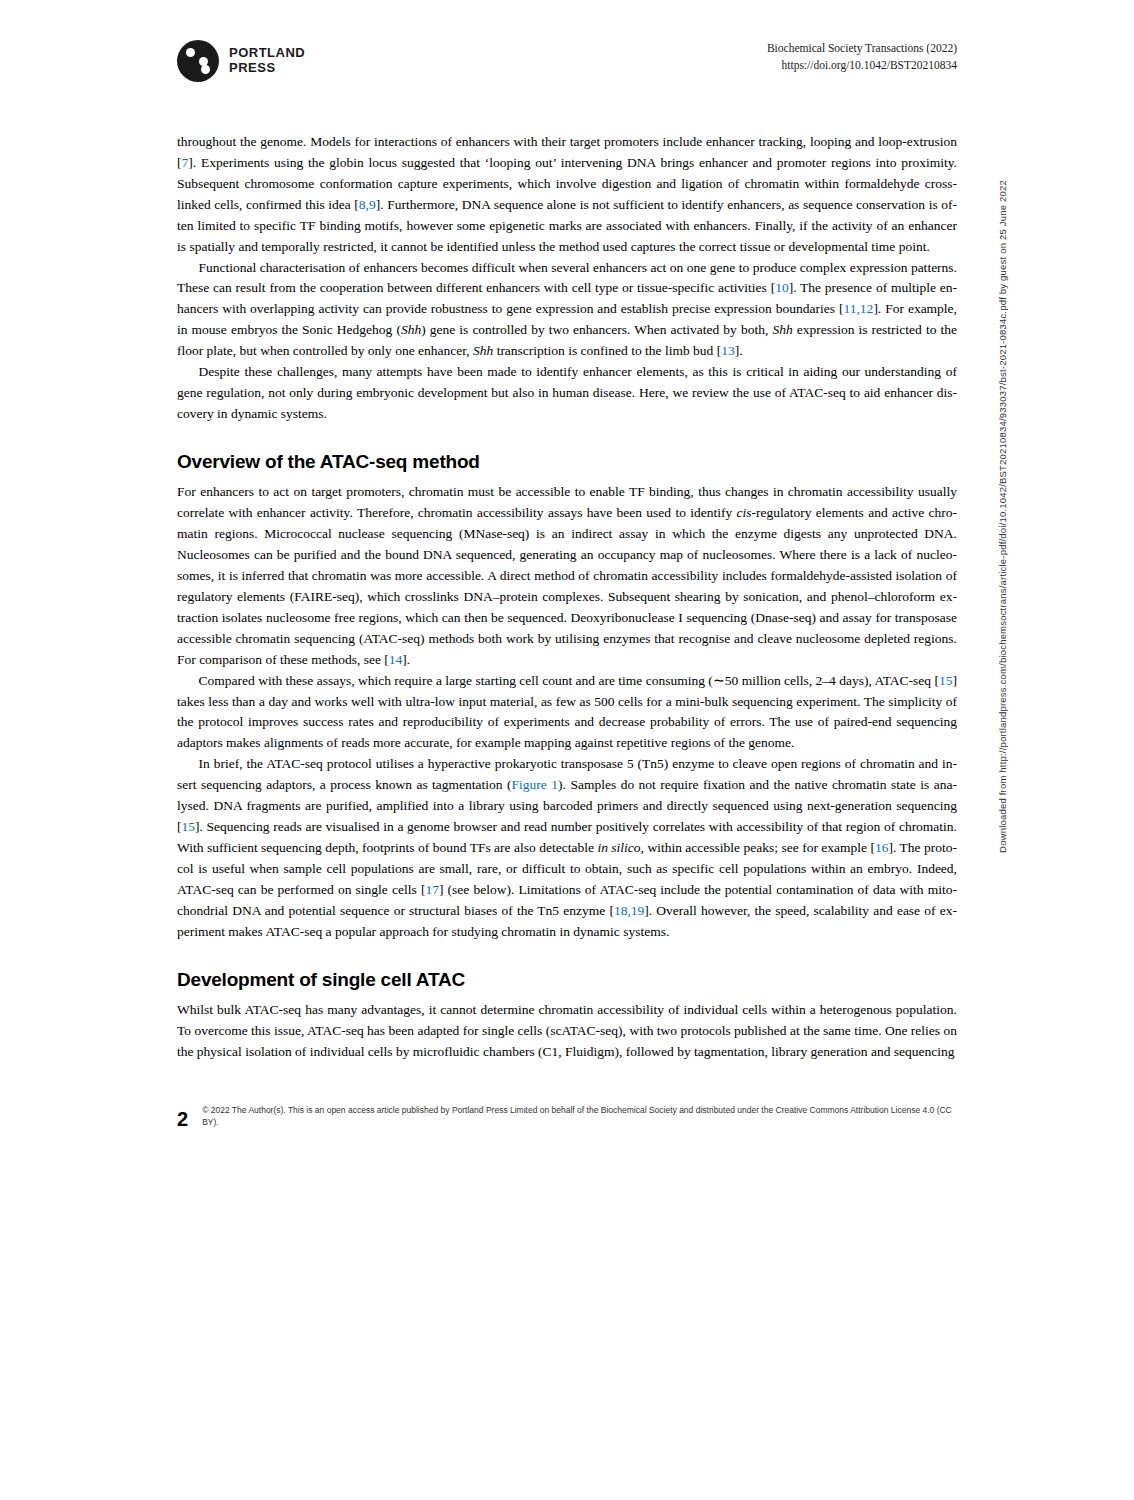PORTLAND
PRESS
Biochemical Society Transactions (2022)
https://doi.org/10.1042/BST20210834
Downloaded from http://portlandpress.com/biochemsoctrans/article-pdf/doi/10.1042/BST20210834/933037/bst-2021-0834c.pdf by guest on 25 June 2022
throughout the genome. Models for interactions of enhancers with their target promoters include enhancer tracking, looping and loop-extrusion [7]. Experiments using the globin locus suggested that ‘looping out’ intervening DNA brings enhancer and promoter regions into proximity. Subsequent chromosome conformation capture experiments, which involve digestion and ligation of chromatin within formaldehyde cross-linked cells, confirmed this idea [8,9]. Furthermore, DNA sequence alone is not sufficient to identify enhancers, as sequence conservation is often limited to specific TF binding motifs, however some epigenetic marks are associated with enhancers. Finally, if the activity of an enhancer is spatially and temporally restricted, it cannot be identified unless the method used captures the correct tissue or developmental time point.
Functional characterisation of enhancers becomes difficult when several enhancers act on one gene to produce complex expression patterns. These can result from the cooperation between different enhancers with cell type or tissue-specific activities [10]. The presence of multiple enhancers with overlapping activity can provide robustness to gene expression and establish precise expression boundaries [11,12]. For example, in mouse embryos the Sonic Hedgehog (Shh) gene is controlled by two enhancers. When activated by both, Shh expression is restricted to the floor plate, but when controlled by only one enhancer, Shh transcription is confined to the limb bud [13].
Despite these challenges, many attempts have been made to identify enhancer elements, as this is critical in aiding our understanding of gene regulation, not only during embryonic development but also in human disease. Here, we review the use of ATAC-seq to aid enhancer discovery in dynamic systems.
Overview of the ATAC-seq method
For enhancers to act on target promoters, chromatin must be accessible to enable TF binding, thus changes in chromatin accessibility usually correlate with enhancer activity. Therefore, chromatin accessibility assays have been used to identify cis-regulatory elements and active chromatin regions. Micrococcal nuclease sequencing (MNase-seq) is an indirect assay in which the enzyme digests any unprotected DNA. Nucleosomes can be purified and the bound DNA sequenced, generating an occupancy map of nucleosomes. Where there is a lack of nucleosomes, it is inferred that chromatin was more accessible. A direct method of chromatin accessibility includes formaldehyde-assisted isolation of regulatory elements (FAIRE-seq), which crosslinks DNA–protein complexes. Subsequent shearing by sonication, and phenol–chloroform extraction isolates nucleosome free regions, which can then be sequenced. Deoxyribonuclease I sequencing (Dnase-seq) and assay for transposase accessible chromatin sequencing (ATAC-seq) methods both work by utilising enzymes that recognise and cleave nucleosome depleted regions. For comparison of these methods, see [14].
Compared with these assays, which require a large starting cell count and are time consuming (∼50 million cells, 2–4 days), ATAC-seq [15] takes less than a day and works well with ultra-low input material, as few as 500 cells for a mini-bulk sequencing experiment. The simplicity of the protocol improves success rates and reproducibility of experiments and decrease probability of errors. The use of paired-end sequencing adaptors makes alignments of reads more accurate, for example mapping against repetitive regions of the genome.
In brief, the ATAC-seq protocol utilises a hyperactive prokaryotic transposase 5 (Tn5) enzyme to cleave open regions of chromatin and insert sequencing adaptors, a process known as tagmentation (Figure 1). Samples do not require fixation and the native chromatin state is analysed. DNA fragments are purified, amplified into a library using barcoded primers and directly sequenced using next-generation sequencing [15]. Sequencing reads are visualised in a genome browser and read number positively correlates with accessibility of that region of chromatin. With sufficient sequencing depth, footprints of bound TFs are also detectable in silico, within accessible peaks; see for example [16]. The protocol is useful when sample cell populations are small, rare, or difficult to obtain, such as specific cell populations within an embryo. Indeed, ATAC-seq can be performed on single cells [17] (see below). Limitations of ATAC-seq include the potential contamination of data with mitochondrial DNA and potential sequence or structural biases of the Tn5 enzyme [18,19]. Overall however, the speed, scalability and ease of experiment makes ATAC-seq a popular approach for studying chromatin in dynamic systems.
Development of single cell ATAC
Whilst bulk ATAC-seq has many advantages, it cannot determine chromatin accessibility of individual cells within a heterogenous population. To overcome this issue, ATAC-seq has been adapted for single cells (scATAC-seq), with two protocols published at the same time. One relies on the physical isolation of individual cells by microfluidic chambers (C1, Fluidigm), followed by tagmentation, library generation and sequencing
2
© 2022 The Author(s). This is an open access article published by Portland Press Limited on behalf of the Biochemical Society and distributed under the Creative Commons Attribution License 4.0 (CC BY).